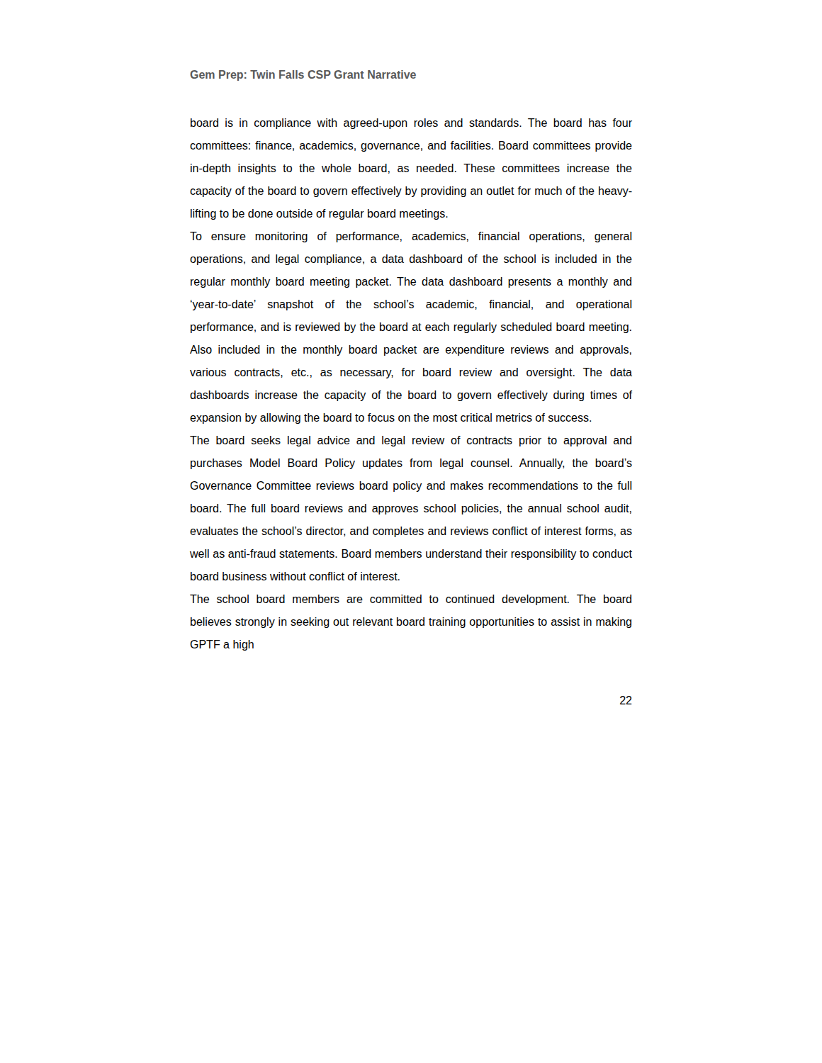Gem Prep: Twin Falls CSP Grant Narrative
board is in compliance with agreed-upon roles and standards. The board has four committees: finance, academics, governance, and facilities. Board committees provide in-depth insights to the whole board, as needed. These committees increase the capacity of the board to govern effectively by providing an outlet for much of the heavy-lifting to be done outside of regular board meetings.
To ensure monitoring of performance, academics, financial operations, general operations, and legal compliance, a data dashboard of the school is included in the regular monthly board meeting packet. The data dashboard presents a monthly and ‘year-to-date’ snapshot of the school’s academic, financial, and operational performance, and is reviewed by the board at each regularly scheduled board meeting. Also included in the monthly board packet are expenditure reviews and approvals, various contracts, etc., as necessary, for board review and oversight. The data dashboards increase the capacity of the board to govern effectively during times of expansion by allowing the board to focus on the most critical metrics of success.
The board seeks legal advice and legal review of contracts prior to approval and purchases Model Board Policy updates from legal counsel. Annually, the board’s Governance Committee reviews board policy and makes recommendations to the full board. The full board reviews and approves school policies, the annual school audit, evaluates the school’s director, and completes and reviews conflict of interest forms, as well as anti-fraud statements. Board members understand their responsibility to conduct board business without conflict of interest.
The school board members are committed to continued development. The board believes strongly in seeking out relevant board training opportunities to assist in making GPTF a high
22